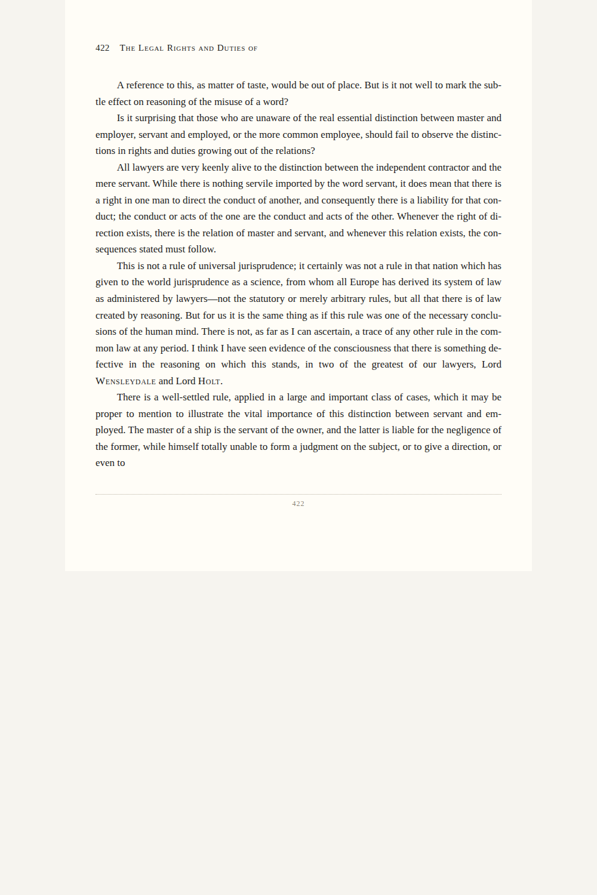422 The Legal Rights and Duties of
A reference to this, as matter of taste, would be out of place. But is it not well to mark the subtle effect on reasoning of the misuse of a word?
Is it surprising that those who are unaware of the real essential distinction between master and employer, servant and employed, or the more common employee, should fail to observe the distinctions in rights and duties growing out of the relations?
All lawyers are very keenly alive to the distinction between the independent contractor and the mere servant. While there is nothing servile imported by the word servant, it does mean that there is a right in one man to direct the conduct of another, and consequently there is a liability for that conduct; the conduct or acts of the one are the conduct and acts of the other. Whenever the right of direction exists, there is the relation of master and servant, and whenever this relation exists, the consequences stated must follow.
This is not a rule of universal jurisprudence; it certainly was not a rule in that nation which has given to the world jurisprudence as a science, from whom all Europe has derived its system of law as administered by lawyers—not the statutory or merely arbitrary rules, but all that there is of law created by reasoning. But for us it is the same thing as if this rule was one of the necessary conclusions of the human mind. There is not, as far as I can ascertain, a trace of any other rule in the common law at any period. I think I have seen evidence of the consciousness that there is something defective in the reasoning on which this stands, in two of the greatest of our lawyers, Lord Wensleydale and Lord Holt.
There is a well-settled rule, applied in a large and important class of cases, which it may be proper to mention to illustrate the vital importance of this distinction between servant and employed. The master of a ship is the servant of the owner, and the latter is liable for the negligence of the former, while himself totally unable to form a judgment on the subject, or to give a direction, or even to
422